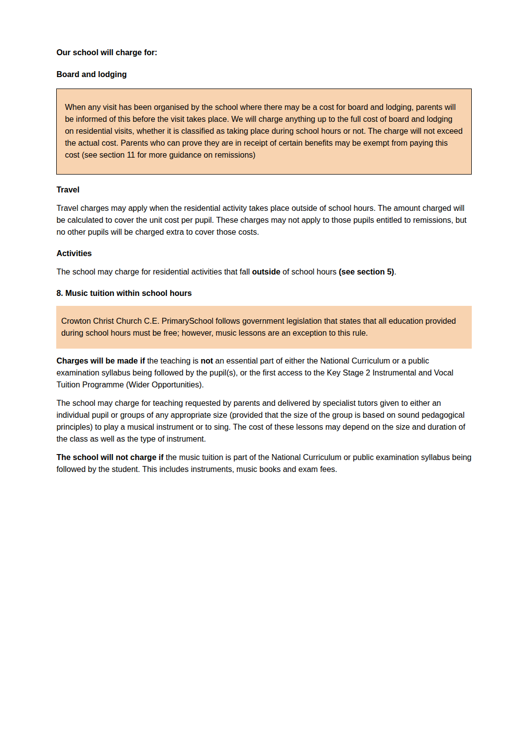Our school will charge for:
Board and lodging
When any visit has been organised by the school where there may be a cost for board and lodging, parents will be informed of this before the visit takes place. We will charge anything up to the full cost of board and lodging on residential visits, whether it is classified as taking place during school hours or not. The charge will not exceed the actual cost. Parents who can prove they are in receipt of certain benefits may be exempt from paying this cost (see section 11 for more guidance on remissions)
Travel
Travel charges may apply when the residential activity takes place outside of school hours. The amount charged will be calculated to cover the unit cost per pupil. These charges may not apply to those pupils entitled to remissions, but no other pupils will be charged extra to cover those costs.
Activities
The school may charge for residential activities that fall outside of school hours (see section 5).
8. Music tuition within school hours
Crowton Christ Church C.E. PrimarySchool follows government legislation that states that all education provided during school hours must be free; however, music lessons are an exception to this rule.
Charges will be made if the teaching is not an essential part of either the National Curriculum or a public examination syllabus being followed by the pupil(s), or the first access to the Key Stage 2 Instrumental and Vocal Tuition Programme (Wider Opportunities).
The school may charge for teaching requested by parents and delivered by specialist tutors given to either an individual pupil or groups of any appropriate size (provided that the size of the group is based on sound pedagogical principles) to play a musical instrument or to sing. The cost of these lessons may depend on the size and duration of the class as well as the type of instrument.
The school will not charge if the music tuition is part of the National Curriculum or public examination syllabus being followed by the student. This includes instruments, music books and exam fees.